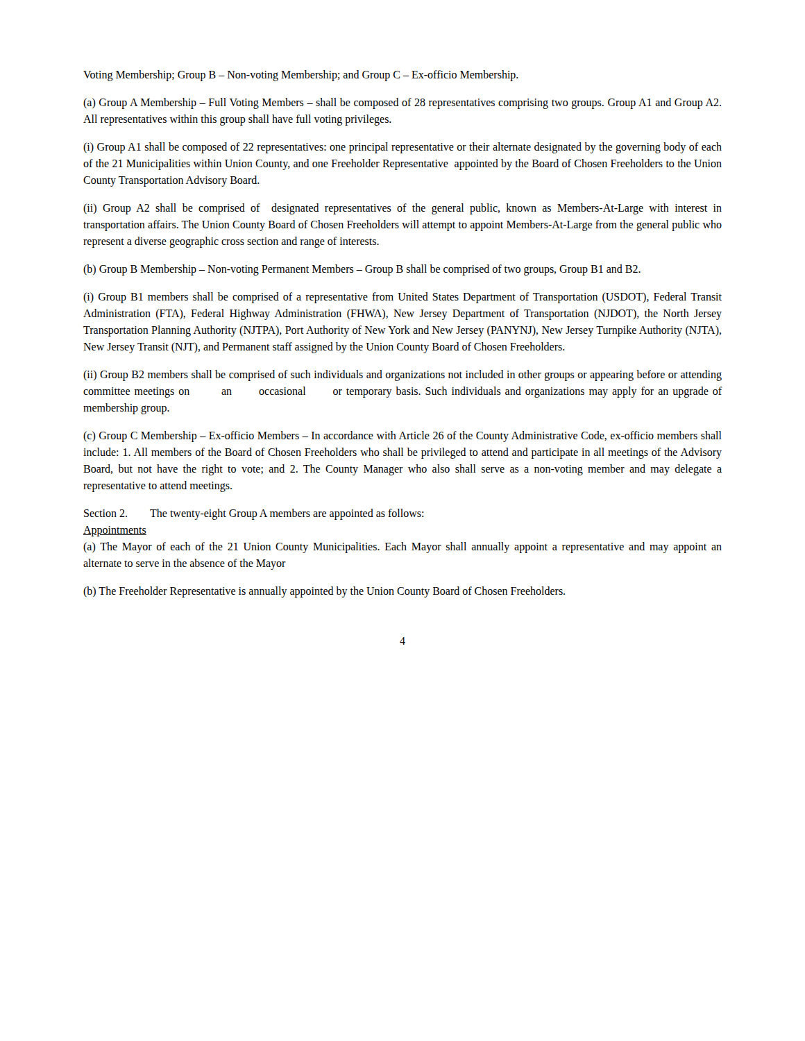Voting Membership; Group B – Non-voting Membership; and Group C – Ex-officio Membership.
(a) Group A Membership – Full Voting Members – shall be composed of 28 representatives comprising two groups. Group A1 and Group A2. All representatives within this group shall have full voting privileges.
(i) Group A1 shall be composed of 22 representatives: one principal representative or their alternate designated by the governing body of each of the 21 Municipalities within Union County, and one Freeholder Representative appointed by the Board of Chosen Freeholders to the Union County Transportation Advisory Board.
(ii) Group A2 shall be comprised of designated representatives of the general public, known as Members-At-Large with interest in transportation affairs. The Union County Board of Chosen Freeholders will attempt to appoint Members-At-Large from the general public who represent a diverse geographic cross section and range of interests.
(b) Group B Membership – Non-voting Permanent Members – Group B shall be comprised of two groups, Group B1 and B2.
(i) Group B1 members shall be comprised of a representative from United States Department of Transportation (USDOT), Federal Transit Administration (FTA), Federal Highway Administration (FHWA), New Jersey Department of Transportation (NJDOT), the North Jersey Transportation Planning Authority (NJTPA), Port Authority of New York and New Jersey (PANYNJ), New Jersey Turnpike Authority (NJTA), New Jersey Transit (NJT), and Permanent staff assigned by the Union County Board of Chosen Freeholders.
(ii) Group B2 members shall be comprised of such individuals and organizations not included in other groups or appearing before or attending committee meetings on an occasional or temporary basis. Such individuals and organizations may apply for an upgrade of membership group.
(c) Group C Membership – Ex-officio Members – In accordance with Article 26 of the County Administrative Code, ex-officio members shall include: 1. All members of the Board of Chosen Freeholders who shall be privileged to attend and participate in all meetings of the Advisory Board, but not have the right to vote; and 2. The County Manager who also shall serve as a non-voting member and may delegate a representative to attend meetings.
Section 2. The twenty-eight Group A members are appointed as follows:
Appointments
(a) The Mayor of each of the 21 Union County Municipalities. Each Mayor shall annually appoint a representative and may appoint an alternate to serve in the absence of the Mayor
(b) The Freeholder Representative is annually appointed by the Union County Board of Chosen Freeholders.
4